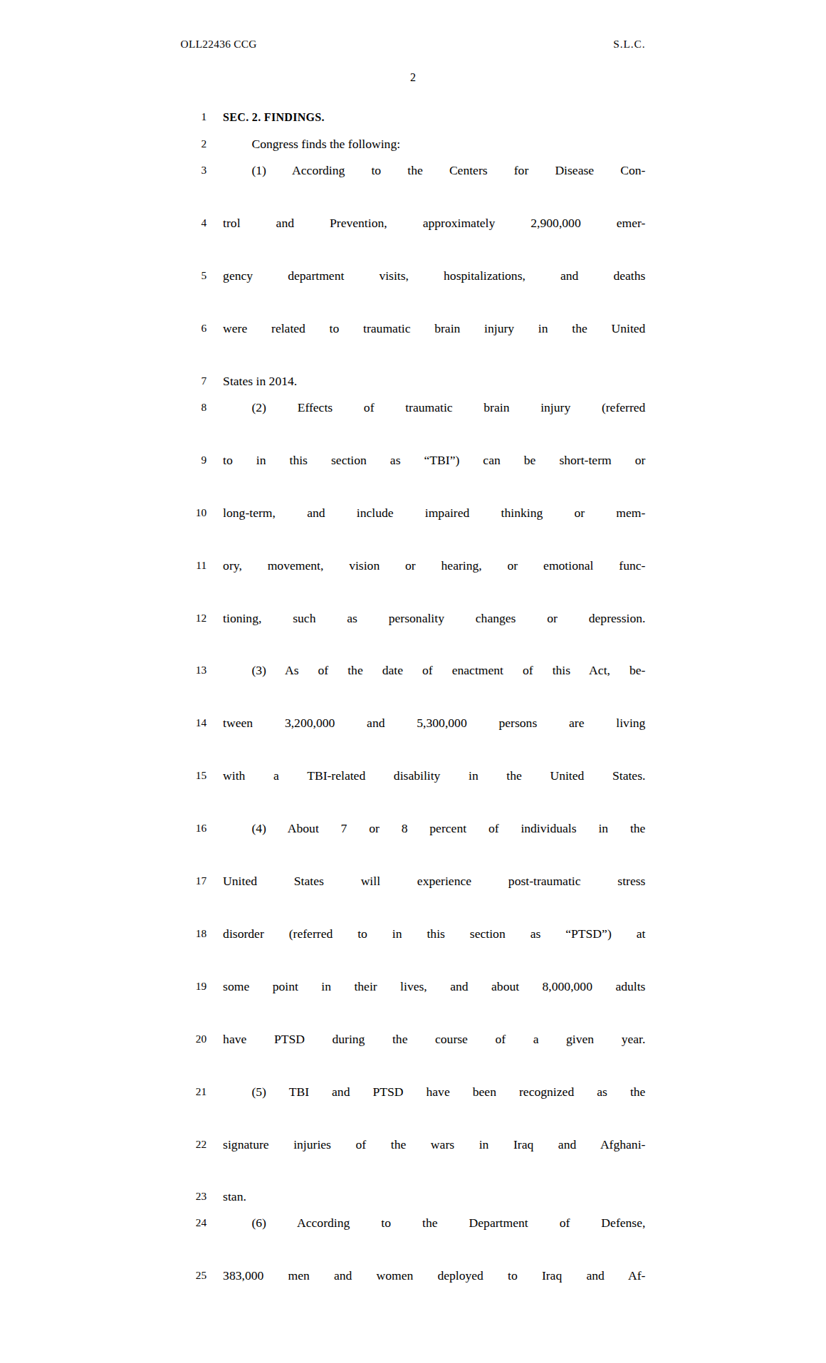OLL22436 CCG S.L.C.
2
SEC. 2. FINDINGS.
Congress finds the following:
(1) According to the Centers for Disease Con-
trol and Prevention, approximately 2,900,000 emer-
gency department visits, hospitalizations, and deaths
were related to traumatic brain injury in the United
States in 2014.
(2) Effects of traumatic brain injury (referred
to in this section as “TBI”) can be short-term or
long-term, and include impaired thinking or mem-
ory, movement, vision or hearing, or emotional func-
tioning, such as personality changes or depression.
(3) As of the date of enactment of this Act, be-
tween 3,200,000 and 5,300,000 persons are living
with a TBI-related disability in the United States.
(4) About 7 or 8 percent of individuals in the
United States will experience post-traumatic stress
disorder (referred to in this section as “PTSD”) at
some point in their lives, and about 8,000,000 adults
have PTSD during the course of a given year.
(5) TBI and PTSD have been recognized as the
signature injuries of the wars in Iraq and Afghani-
stan.
(6) According to the Department of Defense,
383,000 men and women deployed to Iraq and Af-